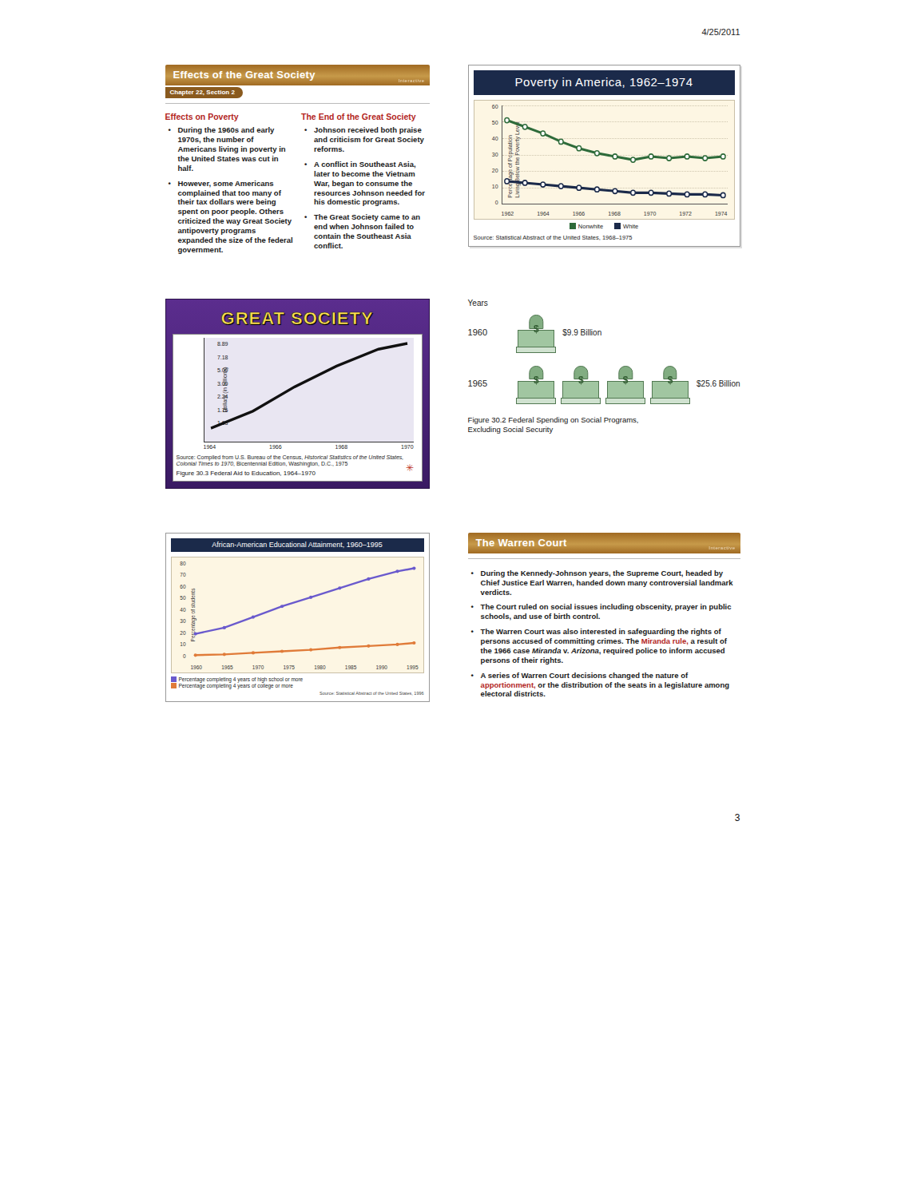4/25/2011
Effects of the Great SocietyInteractive
Chapter 22, Section 2
Effects on Poverty
During the 1960s and early 1970s, the number of Americans living in poverty in the United States was cut in half.
However, some Americans complained that too many of their tax dollars were being spent on poor people. Others criticized the way Great Society antipoverty programs expanded the size of the federal government.
The End of the Great Society
Johnson received both praise and criticism for Great Society reforms.
A conflict in Southeast Asia, later to become the Vietnam War, began to consume the resources Johnson needed for his domestic programs.
The Great Society came to an end when Johnson failed to contain the Southeast Asia conflict.
Poverty in America, 1962–1974
Percentage of Population
Living Below the Poverty Level
6050403020100
1962196419661968197019721974
Nonwhite White
Source: Statistical Abstract of the United States, 1968–1975
GREAT SOCIETY
8.897.185.003.002.241.761.63
Dollars (in billions)
1964196619681970
Source: Compiled from U.S. Bureau of the Census, Historical Statistics of the United States, Colonial Times to 1970, Bicentennial Edition, Washington, D.C., 1975
Figure 30.3 Federal Aid to Education, 1964–1970
✳
Years
1960
$
$9.9 Billion
1965
$
$
$
$
$25.6 Billion
Figure 30.2 Federal Spending on Social Programs,
Excluding Social Security
African-American Educational Attainment, 1960–1995
80706050403020100
Percentage of students
19601965197019751980198519901995
Percentage completing 4 years of high school or more
Percentage completing 4 years of college or more
Source: Statistical Abstract of the United States, 1996
The Warren CourtInteractive
During the Kennedy-Johnson years, the Supreme Court, headed by Chief Justice Earl Warren, handed down many controversial landmark verdicts.
The Court ruled on social issues including obscenity, prayer in public schools, and use of birth control.
The Warren Court was also interested in safeguarding the rights of persons accused of committing crimes. The Miranda rule, a result of the 1966 case Miranda v. Arizona, required police to inform accused persons of their rights.
A series of Warren Court decisions changed the nature of apportionment, or the distribution of the seats in a legislature among electoral districts.
3